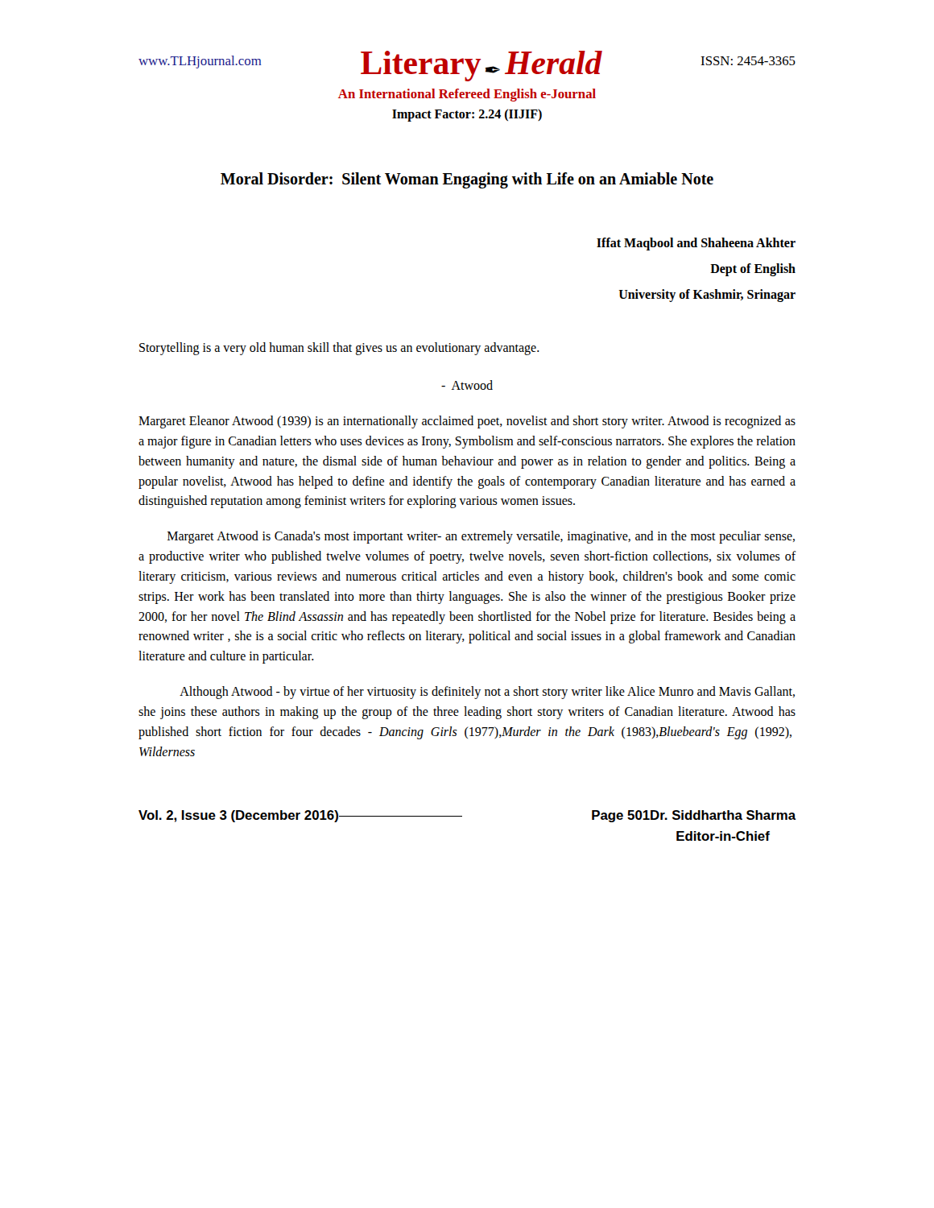www.TLHjournal.com
Literary✒Herald
ISSN: 2454-3365
An International Refereed English e-Journal
Impact Factor: 2.24 (IIJIF)
Moral Disorder: Silent Woman Engaging with Life on an Amiable Note
Iffat Maqbool and Shaheena Akhter
Dept of English
University of Kashmir, Srinagar
Storytelling is a very old human skill that gives us an evolutionary advantage.
- Atwood
Margaret Eleanor Atwood (1939) is an internationally acclaimed poet, novelist and short story writer. Atwood is recognized as a major figure in Canadian letters who uses devices as Irony, Symbolism and self-conscious narrators. She explores the relation between humanity and nature, the dismal side of human behaviour and power as in relation to gender and politics. Being a popular novelist, Atwood has helped to define and identify the goals of contemporary Canadian literature and has earned a distinguished reputation among feminist writers for exploring various women issues.
Margaret Atwood is Canada's most important writer- an extremely versatile, imaginative, and in the most peculiar sense, a productive writer who published twelve volumes of poetry, twelve novels, seven short-fiction collections, six volumes of literary criticism, various reviews and numerous critical articles and even a history book, children's book and some comic strips. Her work has been translated into more than thirty languages. She is also the winner of the prestigious Booker prize 2000, for her novel The Blind Assassin and has repeatedly been shortlisted for the Nobel prize for literature. Besides being a renowned writer , she is a social critic who reflects on literary, political and social issues in a global framework and Canadian literature and culture in particular.
Although Atwood - by virtue of her virtuosity is definitely not a short story writer like Alice Munro and Mavis Gallant, she joins these authors in making up the group of the three leading short story writers of Canadian literature. Atwood has published short fiction for four decades - Dancing Girls (1977),Murder in the Dark (1983),Bluebeard's Egg (1992), Wilderness
Vol. 2, Issue 3 (December 2016)
Page 501
Dr. Siddhartha Sharma
Editor-in-Chief